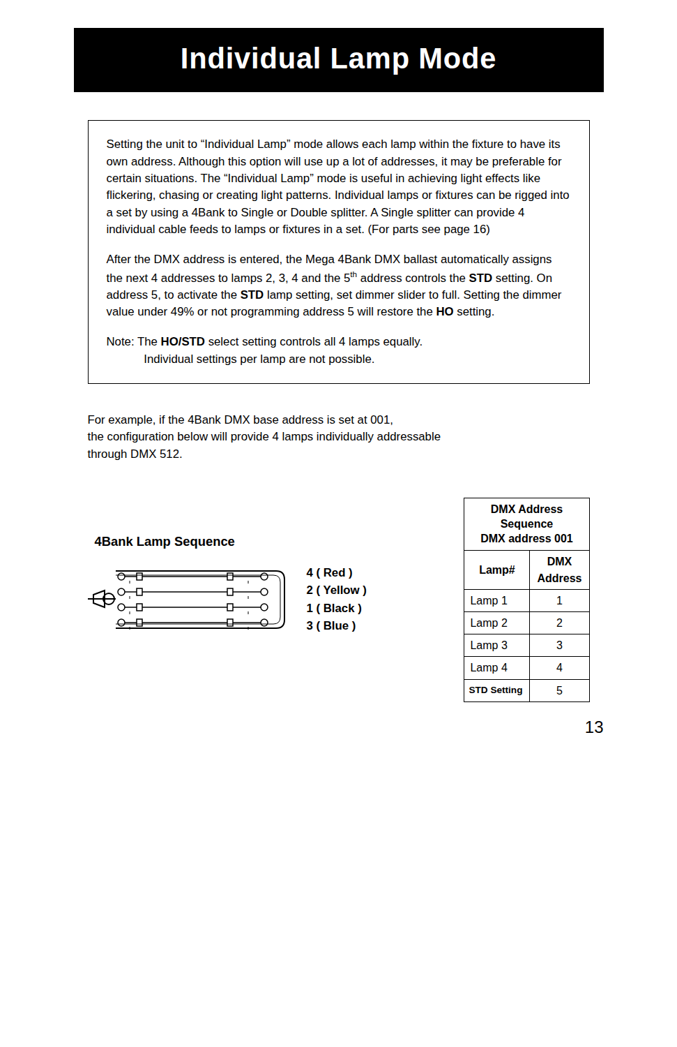Individual Lamp Mode
Setting the unit to “Individual Lamp” mode allows each lamp within the fixture to have its own address. Although this option will use up a lot of addresses, it may be preferable for certain situations. The “Individual Lamp” mode is useful in achieving light effects like flickering, chasing or creating light patterns. Individual lamps or fixtures can be rigged into a set by using a 4Bank to Single or Double splitter. A Single splitter can provide 4 individual cable feeds to lamps or fixtures in a set. (For parts see page 16)
After the DMX address is entered, the Mega 4Bank DMX ballast automatically assigns the next 4 addresses to lamps 2, 3, 4 and the 5th address controls the STD setting. On address 5, to activate the STD lamp setting, set dimmer slider to full. Setting the dimmer value under 49% or not programming address 5 will restore the HO setting.
Note: The HO/STD select setting controls all 4 lamps equally. Individual settings per lamp are not possible.
For example, if the 4Bank DMX base address is set at 001,
the configuration below will provide 4 lamps individually addressable
through DMX 512.
4Bank Lamp Sequence
4 ( Red )
2 ( Yellow )
1 ( Black )
3 ( Blue )
| DMX Address Sequence DMX address 001 |
| --- |
| Lamp# | DMX Address |
| Lamp 1 | 1 |
| Lamp 2 | 2 |
| Lamp 3 | 3 |
| Lamp 4 | 4 |
| STD Setting | 5 |
13